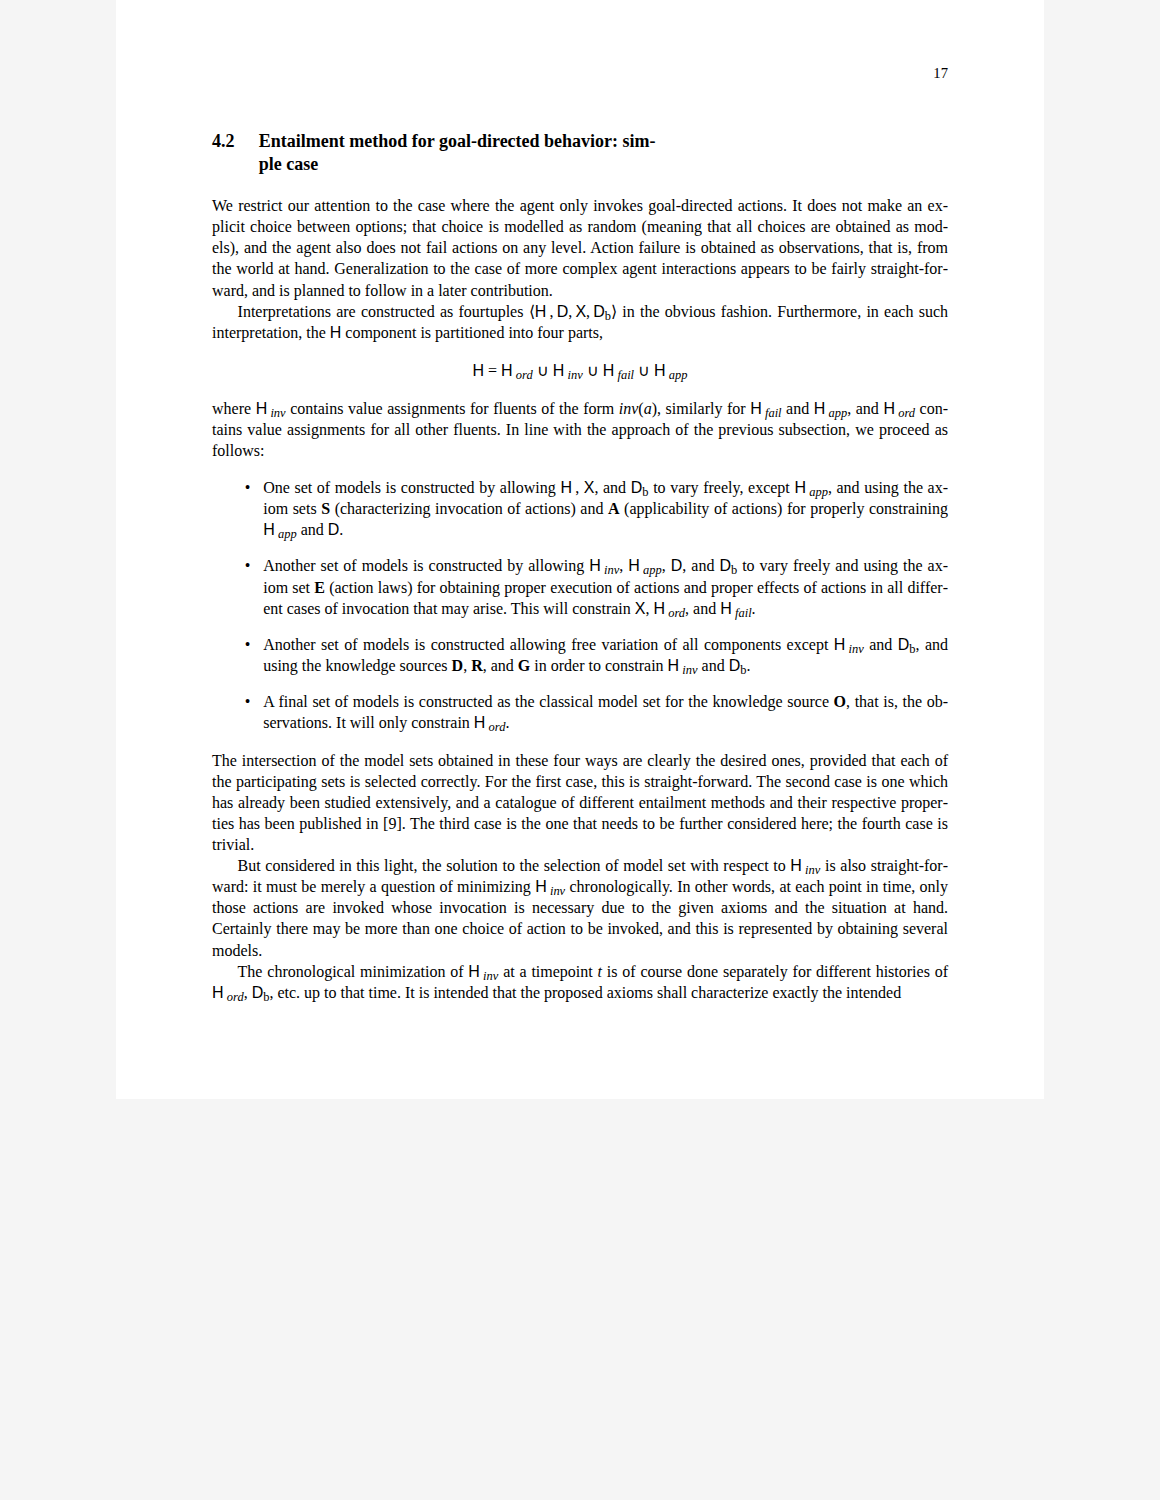17
4.2 Entailment method for goal-directed behavior: sim- ple case
We restrict our attention to the case where the agent only invokes goal-directed actions. It does not make an explicit choice between options; that choice is modelled as random (meaning that all choices are obtained as models), and the agent also does not fail actions on any level. Action failure is obtained as observations, that is, from the world at hand. Generalization to the case of more complex agent interactions appears to be fairly straight-forward, and is planned to follow in a later contribution.
Interpretations are constructed as fourtuples ⟨H , D, X, Db⟩ in the obvious fashion. Furthermore, in each such interpretation, the H component is partitioned into four parts,
H = H ord ∪ H inv ∪ H fail ∪ H app
where H inv contains value assignments for fluents of the form inv(a), similarly for H fail and H app, and H ord contains value assignments for all other fluents. In line with the approach of the previous subsection, we proceed as follows:
One set of models is constructed by allowing H , X, and Db to vary freely, except H app, and using the axiom sets S (characterizing invocation of actions) and A (applicability of actions) for properly constraining H app and D.
Another set of models is constructed by allowing H inv, H app, D, and Db to vary freely and using the axiom set E (action laws) for obtaining proper execution of actions and proper effects of actions in all different cases of invocation that may arise. This will constrain X, H ord, and H fail.
Another set of models is constructed allowing free variation of all components except H inv and Db, and using the knowledge sources D, R, and G in order to constrain H inv and Db.
A final set of models is constructed as the classical model set for the knowledge source O, that is, the observations. It will only constrain H ord.
The intersection of the model sets obtained in these four ways are clearly the desired ones, provided that each of the participating sets is selected correctly. For the first case, this is straight-forward. The second case is one which has already been studied extensively, and a catalogue of different entailment methods and their respective properties has been published in [9]. The third case is the one that needs to be further considered here; the fourth case is trivial.
But considered in this light, the solution to the selection of model set with respect to H inv is also straight-forward: it must be merely a question of minimizing H inv chronologically. In other words, at each point in time, only those actions are invoked whose invocation is necessary due to the given axioms and the situation at hand. Certainly there may be more than one choice of action to be invoked, and this is represented by obtaining several models.
The chronological minimization of H inv at a timepoint t is of course done separately for different histories of H ord, Db, etc. up to that time. It is intended that the proposed axioms shall characterize exactly the intended